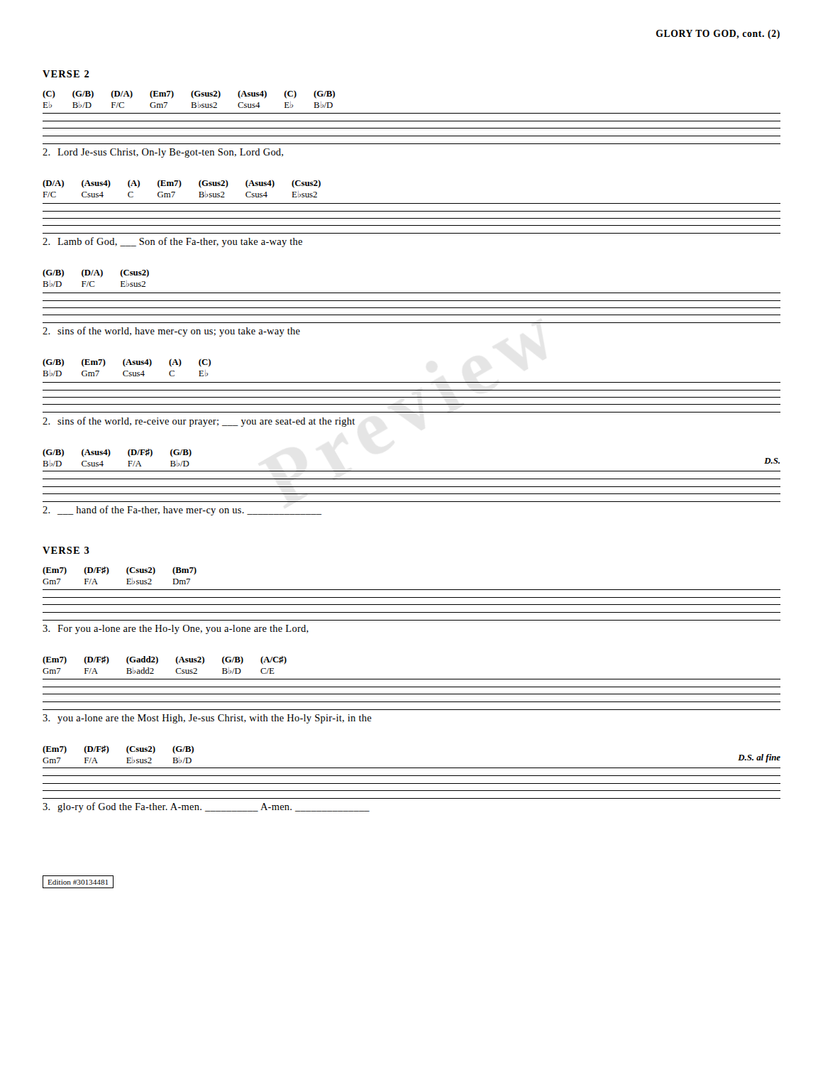Preview
GLORY TO GOD, cont. (2)
VERSE 2
(C) E♭ (G/B) B♭/D (D/A) F/C (Em7) Gm7 (Gsus2) B♭sus2 (Asus4) Csus4 (C) E♭ (G/B) B♭/D
2. Lord Je‑sus Christ, On‑ly Be‑got‑ten Son, Lord God,
(D/A) F/C (Asus4) Csus4 (A) C (Em7) Gm7 (Gsus2) B♭sus2 (Asus4) Csus4 (Csus2) E♭sus2
2. Lamb of God, ___ Son of the Fa‑ther, you take a‑way the
(G/B) B♭/D (D/A) F/C (Csus2) E♭sus2
2. sins of the world, have mer‑cy on us; you take a‑way the
(G/B) B♭/D (Em7) Gm7 (Asus4) Csus4 (A) C (C) E♭
2. sins of the world, re‑ceive our prayer; ___ you are seat‑ed at the right
(G/B) B♭/D (Asus4) Csus4 (D/F♯) F/A (G/B) B♭/D
D.S.
2.___ hand of the Fa‑ther, have mer‑cy on us. ______________
VERSE 3
(Em7) Gm7 (D/F♯) F/A (Csus2) E♭sus2 (Bm7) Dm7
3. For you a‑lone are the Ho‑ly One, you a‑lone are the Lord,
(Em7) Gm7 (D/F♯) F/A (Gadd2) B♭add2 (Asus2) Csus2 (G/B) B♭/D (A/C♯) C/E
3. you a‑lone are the Most High, Je‑sus Christ, with the Ho‑ly Spir‑it, in the
(Em7) Gm7 (D/F♯) F/A (Csus2) E♭sus2 (G/B) B♭/D
D.S. al fine
3. glo‑ry of God the Fa‑ther. A‑men. __________ A‑men. ______________
Edition #30134481